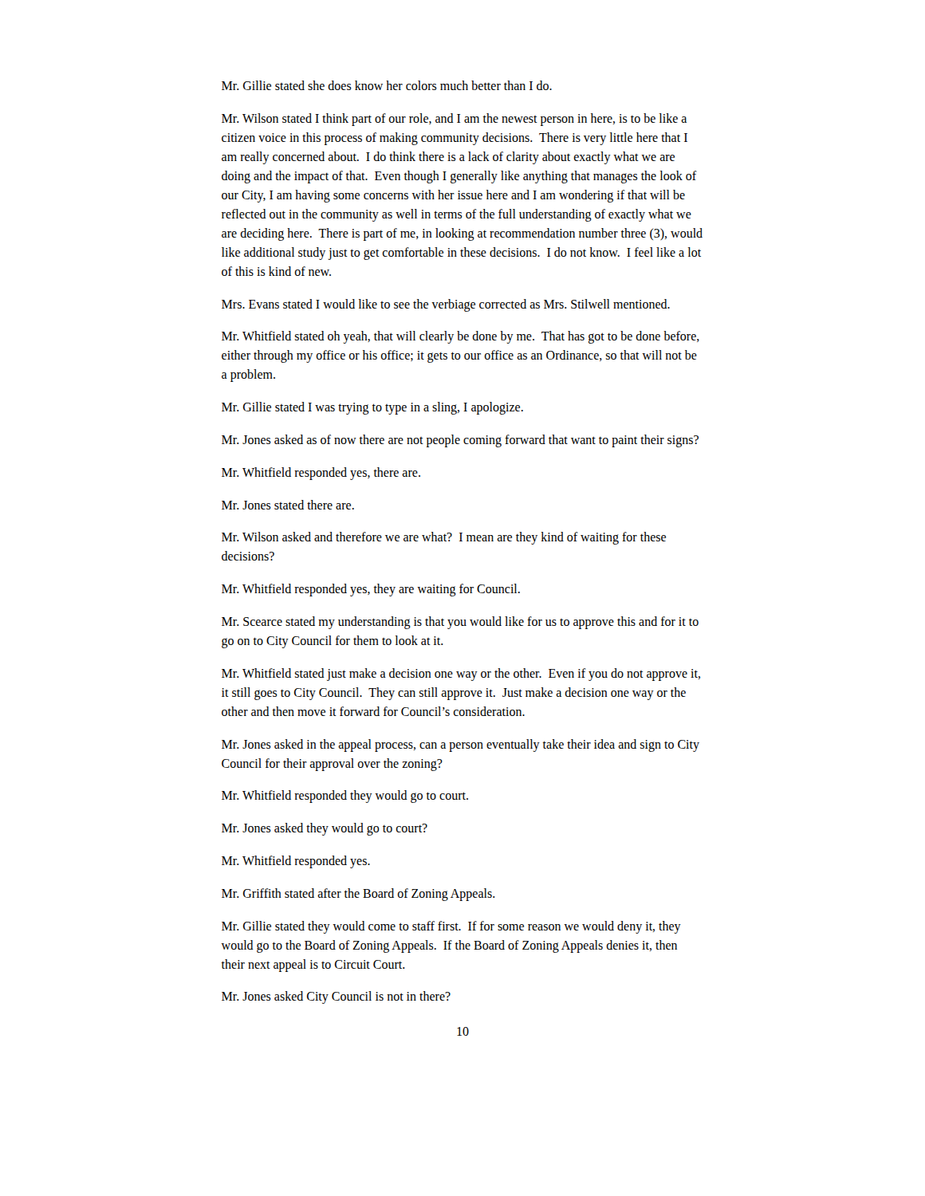Mr. Gillie stated she does know her colors much better than I do.
Mr. Wilson stated I think part of our role, and I am the newest person in here, is to be like a citizen voice in this process of making community decisions. There is very little here that I am really concerned about. I do think there is a lack of clarity about exactly what we are doing and the impact of that. Even though I generally like anything that manages the look of our City, I am having some concerns with her issue here and I am wondering if that will be reflected out in the community as well in terms of the full understanding of exactly what we are deciding here. There is part of me, in looking at recommendation number three (3), would like additional study just to get comfortable in these decisions. I do not know. I feel like a lot of this is kind of new.
Mrs. Evans stated I would like to see the verbiage corrected as Mrs. Stilwell mentioned.
Mr. Whitfield stated oh yeah, that will clearly be done by me. That has got to be done before, either through my office or his office; it gets to our office as an Ordinance, so that will not be a problem.
Mr. Gillie stated I was trying to type in a sling, I apologize.
Mr. Jones asked as of now there are not people coming forward that want to paint their signs?
Mr. Whitfield responded yes, there are.
Mr. Jones stated there are.
Mr. Wilson asked and therefore we are what? I mean are they kind of waiting for these decisions?
Mr. Whitfield responded yes, they are waiting for Council.
Mr. Scearce stated my understanding is that you would like for us to approve this and for it to go on to City Council for them to look at it.
Mr. Whitfield stated just make a decision one way or the other. Even if you do not approve it, it still goes to City Council. They can still approve it. Just make a decision one way or the other and then move it forward for Council’s consideration.
Mr. Jones asked in the appeal process, can a person eventually take their idea and sign to City Council for their approval over the zoning?
Mr. Whitfield responded they would go to court.
Mr. Jones asked they would go to court?
Mr. Whitfield responded yes.
Mr. Griffith stated after the Board of Zoning Appeals.
Mr. Gillie stated they would come to staff first. If for some reason we would deny it, they would go to the Board of Zoning Appeals. If the Board of Zoning Appeals denies it, then their next appeal is to Circuit Court.
Mr. Jones asked City Council is not in there?
10